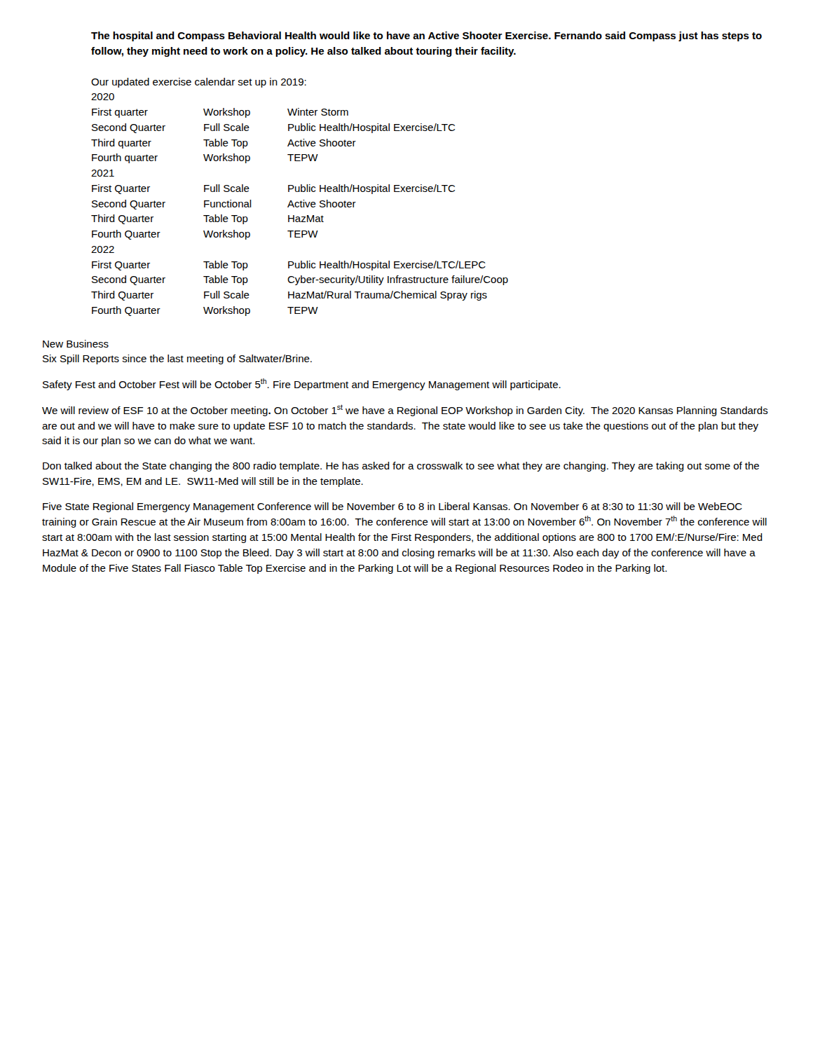The hospital and Compass Behavioral Health would like to have an Active Shooter Exercise. Fernando said Compass just has steps to follow, they might need to work on a policy. He also talked about touring their facility.
Our updated exercise calendar set up in 2019:
2020
| First quarter | Workshop | Winter Storm |
| Second Quarter | Full Scale | Public Health/Hospital Exercise/LTC |
| Third quarter | Table Top | Active Shooter |
| Fourth quarter | Workshop | TEPW |
2021
| First Quarter | Full Scale | Public Health/Hospital Exercise/LTC |
| Second Quarter | Functional | Active Shooter |
| Third Quarter | Table Top | HazMat |
| Fourth Quarter | Workshop | TEPW |
2022
| First Quarter | Table Top | Public Health/Hospital Exercise/LTC/LEPC |
| Second Quarter | Table Top | Cyber-security/Utility Infrastructure failure/Coop |
| Third Quarter | Full Scale | HazMat/Rural Trauma/Chemical Spray rigs |
| Fourth Quarter | Workshop | TEPW |
New Business
Six Spill Reports since the last meeting of Saltwater/Brine.
Safety Fest and October Fest will be October 5th. Fire Department and Emergency Management will participate.
We will review of ESF 10 at the October meeting. On October 1st we have a Regional EOP Workshop in Garden City. The 2020 Kansas Planning Standards are out and we will have to make sure to update ESF 10 to match the standards. The state would like to see us take the questions out of the plan but they said it is our plan so we can do what we want.
Don talked about the State changing the 800 radio template. He has asked for a crosswalk to see what they are changing. They are taking out some of the SW11-Fire, EMS, EM and LE. SW11-Med will still be in the template.
Five State Regional Emergency Management Conference will be November 6 to 8 in Liberal Kansas. On November 6 at 8:30 to 11:30 will be WebEOC training or Grain Rescue at the Air Museum from 8:00am to 16:00. The conference will start at 13:00 on November 6th. On November 7th the conference will start at 8:00am with the last session starting at 15:00 Mental Health for the First Responders, the additional options are 800 to 1700 EM/:E/Nurse/Fire: Med HazMat & Decon or 0900 to 1100 Stop the Bleed. Day 3 will start at 8:00 and closing remarks will be at 11:30. Also each day of the conference will have a Module of the Five States Fall Fiasco Table Top Exercise and in the Parking Lot will be a Regional Resources Rodeo in the Parking lot.